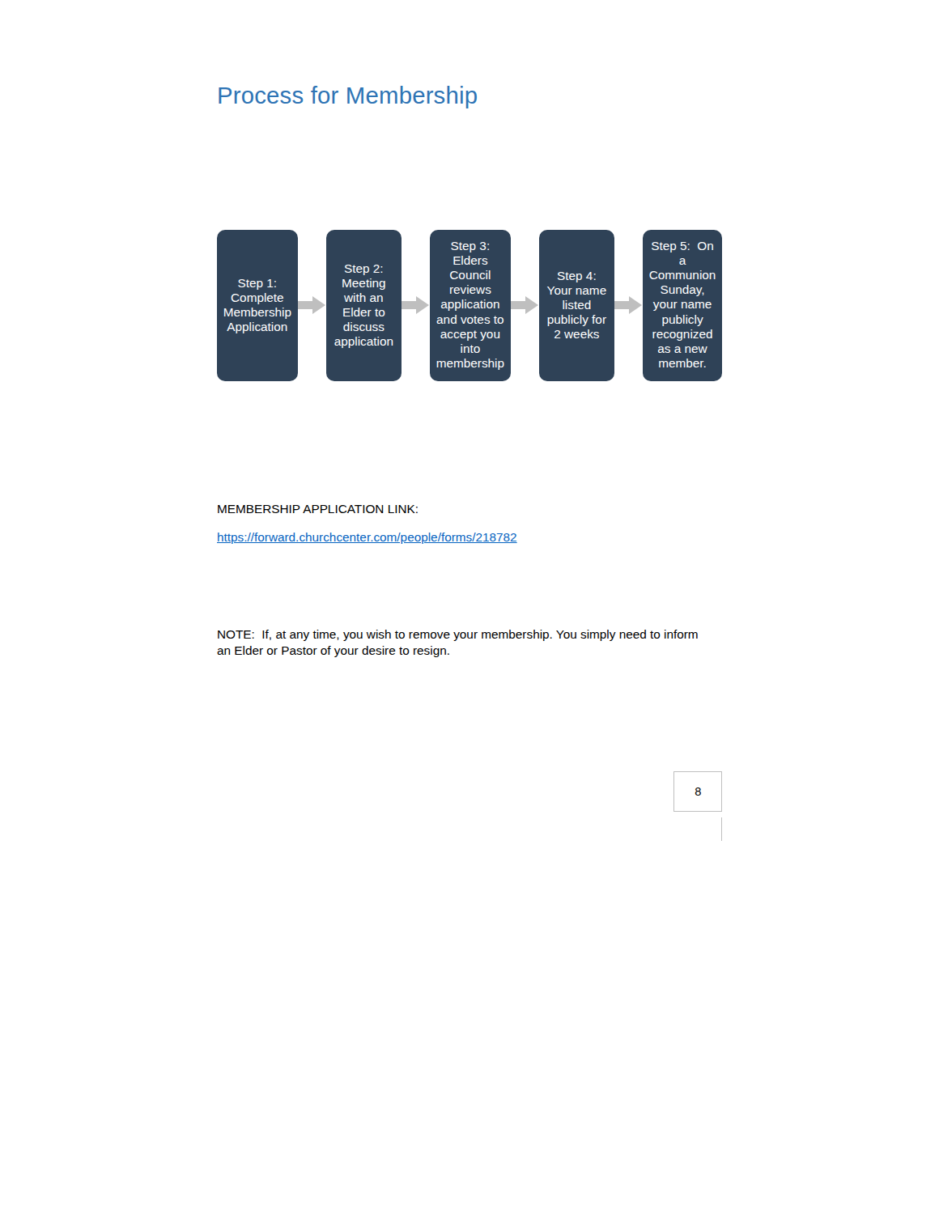Process for Membership
Step 1: Complete Membership Application
Step 2: Meeting with an Elder to discuss application
Step 3: Elders Council reviews application and votes to accept you into membership
Step 4: Your name listed publicly for 2 weeks
Step 5: On a Communion Sunday, your name publicly recognized as a new member.
MEMBERSHIP APPLICATION LINK:
https://forward.churchcenter.com/people/forms/218782
NOTE: If, at any time, you wish to remove your membership. You simply need to inform an Elder or Pastor of your desire to resign.
8